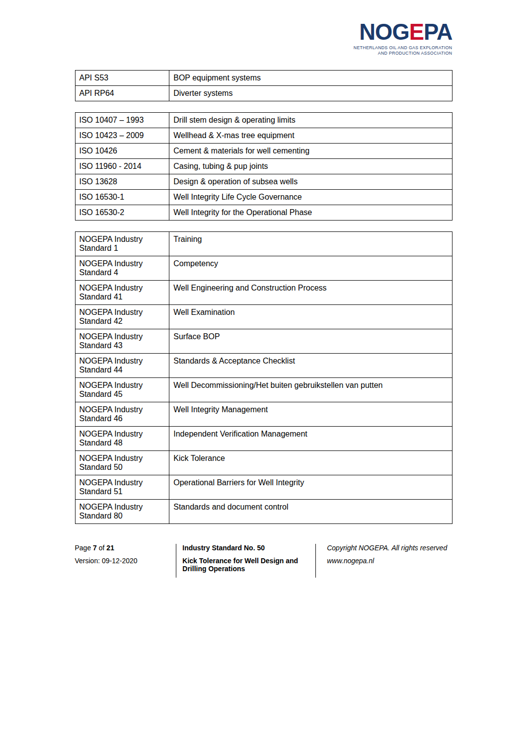NOGEPA
NETHERLANDS OIL AND GAS EXPLORATION
AND PRODUCTION ASSOCIATION
| API S53 | BOP equipment systems |
| API RP64 | Diverter systems |
| ISO 10407 – 1993 | Drill stem design & operating limits |
| ISO 10423 – 2009 | Wellhead & X-mas tree equipment |
| ISO 10426 | Cement & materials for well cementing |
| ISO 11960 - 2014 | Casing, tubing & pup joints |
| ISO 13628 | Design & operation of subsea wells |
| ISO 16530-1 | Well Integrity Life Cycle Governance |
| ISO 16530-2 | Well Integrity for the Operational Phase |
| NOGEPA Industry Standard 1 | Training |
| NOGEPA Industry Standard 4 | Competency |
| NOGEPA Industry Standard 41 | Well Engineering and Construction Process |
| NOGEPA Industry Standard 42 | Well Examination |
| NOGEPA Industry Standard 43 | Surface BOP |
| NOGEPA Industry Standard 44 | Standards & Acceptance Checklist |
| NOGEPA Industry Standard 45 | Well Decommissioning/Het buiten gebruikstellen van putten |
| NOGEPA Industry Standard 46 | Well Integrity Management |
| NOGEPA Industry Standard 48 | Independent Verification Management |
| NOGEPA Industry Standard 50 | Kick Tolerance |
| NOGEPA Industry Standard 51 | Operational Barriers for Well Integrity |
| NOGEPA Industry Standard 80 | Standards and document control |
Page 7 of 21
Version: 09-12-2020
Industry Standard No. 50
Kick Tolerance for Well Design and Drilling Operations
Copyright NOGEPA. All rights reserved
www.nogepa.nl